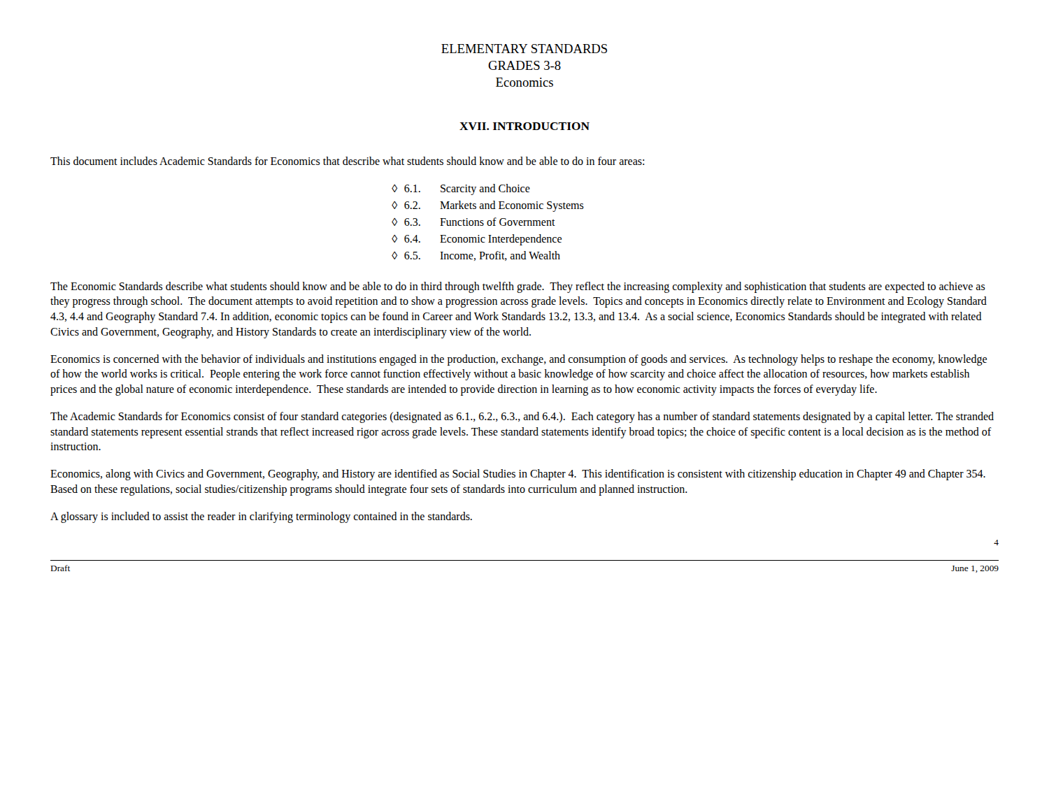ELEMENTARY STANDARDS GRADES 3-8 Economics
XVII. INTRODUCTION
This document includes Academic Standards for Economics that describe what students should know and be able to do in four areas:
◊6.1. Scarcity and Choice
◊6.2. Markets and Economic Systems
◊6.3. Functions of Government
◊6.4. Economic Interdependence
◊6.5. Income, Profit, and Wealth
The Economic Standards describe what students should know and be able to do in third through twelfth grade. They reflect the increasing complexity and sophistication that students are expected to achieve as they progress through school. The document attempts to avoid repetition and to show a progression across grade levels. Topics and concepts in Economics directly relate to Environment and Ecology Standard 4.3, 4.4 and Geography Standard 7.4. In addition, economic topics can be found in Career and Work Standards 13.2, 13.3, and 13.4. As a social science, Economics Standards should be integrated with related Civics and Government, Geography, and History Standards to create an interdisciplinary view of the world.
Economics is concerned with the behavior of individuals and institutions engaged in the production, exchange, and consumption of goods and services. As technology helps to reshape the economy, knowledge of how the world works is critical. People entering the work force cannot function effectively without a basic knowledge of how scarcity and choice affect the allocation of resources, how markets establish prices and the global nature of economic interdependence. These standards are intended to provide direction in learning as to how economic activity impacts the forces of everyday life.
The Academic Standards for Economics consist of four standard categories (designated as 6.1., 6.2., 6.3., and 6.4.). Each category has a number of standard statements designated by a capital letter. The stranded standard statements represent essential strands that reflect increased rigor across grade levels. These standard statements identify broad topics; the choice of specific content is a local decision as is the method of instruction.
Economics, along with Civics and Government, Geography, and History are identified as Social Studies in Chapter 4. This identification is consistent with citizenship education in Chapter 49 and Chapter 354. Based on these regulations, social studies/citizenship programs should integrate four sets of standards into curriculum and planned instruction.
A glossary is included to assist the reader in clarifying terminology contained in the standards.
4
Draft June 1, 2009